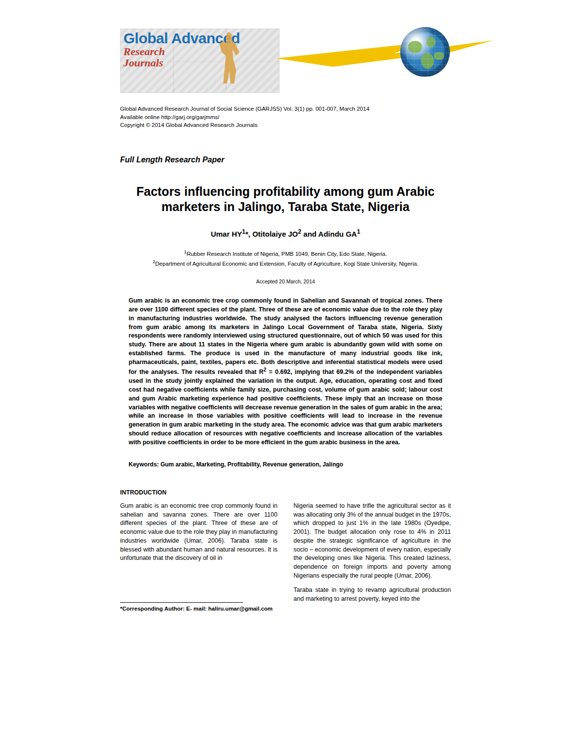Global Advanced
Research
Journals
Global Advanced Research Journal of Social Science (GARJSS) Vol. 3(1) pp. 001-007, March 2014
Available online http://garj.org/garjmms/
Copyright © 2014 Global Advanced Research Journals
Full Length Research Paper
Factors influencing profitability among gum Arabic
marketers in Jalingo, Taraba State, Nigeria
Umar HY1*, Otitolaiye JO2 and Adindu GA1
1Rubber Research Institute of Nigeria, PMB 1049, Benin City, Edo State, Nigeria.
2Department of Agricultural Economic and Extension, Faculty of Agriculture, Kogi State University, Nigeria.
Accepted 20 March, 2014
Gum arabic is an economic tree crop commonly found in Sahelian and Savannah of tropical zones. There are over 1100 different species of the plant. Three of these are of economic value due to the role they play in manufacturing industries worldwide. The study analysed the factors influencing revenue generation from gum arabic among its marketers in Jalingo Local Government of Taraba state, Nigeria. Sixty respondents were randomly interviewed using structured questionnaire, out of which 50 was used for this study. There are about 11 states in the Nigeria where gum arabic is abundantly gown wild with some on established farms. The produce is used in the manufacture of many industrial goods like ink, pharmaceuticals, paint, textiles, papers etc. Both descriptive and inferential statistical models were used for the analyses. The results revealed that R2 = 0.692, implying that 69.2% of the independent variables used in the study jointly explained the variation in the output. Age, education, operating cost and fixed cost had negative coefficients while family size, purchasing cost, volume of gum arabic sold; labour cost and gum Arabic marketing experience had positive coefficients. These imply that an increase on those variables with negative coefficients will decrease revenue generation in the sales of gum arabic in the area; while an increase in those variables with positive coefficients will lead to increase in the revenue generation in gum arabic marketing in the study area. The economic advice was that gum arabic marketers should reduce allocation of resources with negative coefficients and increase allocation of the variables with positive coefficients in order to be more efficient in the gum arabic business in the area.
Keywords: Gum arabic, Marketing, Profitability, Revenue generation, Jalingo
INTRODUCTION
Gum arabic is an economic tree crop commonly found in sahelian and savanna zones. There are over 1100 different species of the plant. Three of these are of economic value due to the role they play in manufacturing industries worldwide (Umar, 2006). Taraba state is blessed with abundant human and natural resources. It is unfortunate that the discovery of oil in
Nigeria seemed to have trifle the agricultural sector as it was allocating only 3% of the annual budget in the 1970s, which dropped to just 1% in the late 1980s (Oyedipe, 2001). The budget allocation only rose to 4% in 2011 despite the strategic significance of agriculture in the socio – economic development of every nation, especially the developing ones like Nigeria. This created laziness, dependence on foreign imports and poverty among Nigerians especially the rural people (Umar, 2006).
Taraba state in trying to revamp agricultural production and marketing to arrest poverty, keyed into the
*Corresponding Author: E- mail: haliru.umar@gmail.com